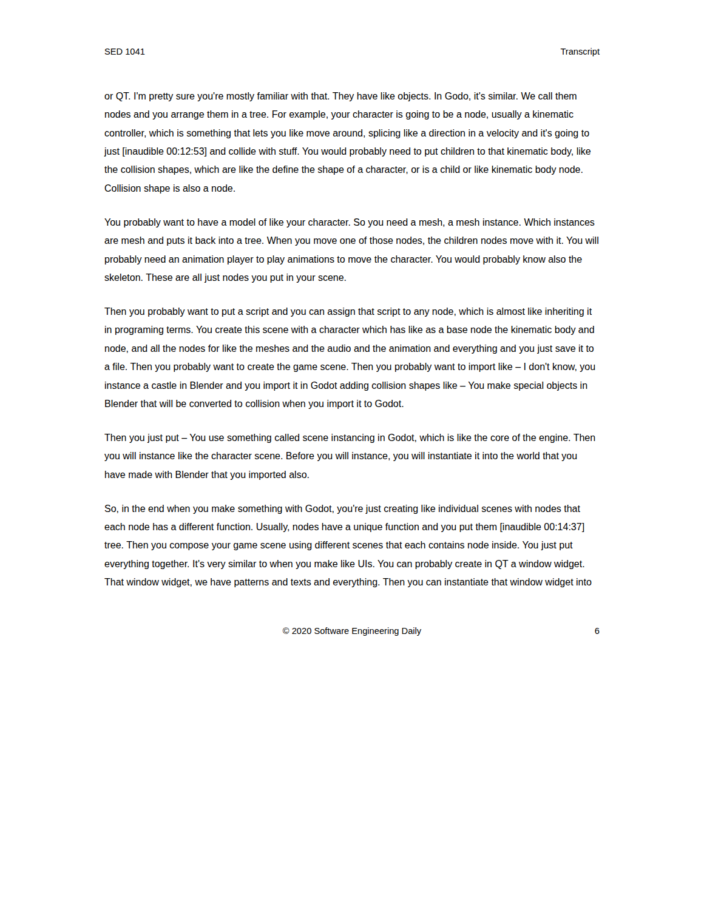SED 1041 Transcript
or QT. I'm pretty sure you're mostly familiar with that. They have like objects. In Godo, it's similar. We call them nodes and you arrange them in a tree. For example, your character is going to be a node, usually a kinematic controller, which is something that lets you like move around, splicing like a direction in a velocity and it's going to just [inaudible 00:12:53] and collide with stuff. You would probably need to put children to that kinematic body, like the collision shapes, which are like the define the shape of a character, or is a child or like kinematic body node. Collision shape is also a node.
You probably want to have a model of like your character. So you need a mesh, a mesh instance. Which instances are mesh and puts it back into a tree. When you move one of those nodes, the children nodes move with it. You will probably need an animation player to play animations to move the character. You would probably know also the skeleton. These are all just nodes you put in your scene.
Then you probably want to put a script and you can assign that script to any node, which is almost like inheriting it in programing terms. You create this scene with a character which has like as a base node the kinematic body and node, and all the nodes for like the meshes and the audio and the animation and everything and you just save it to a file. Then you probably want to create the game scene. Then you probably want to import like – I don't know, you instance a castle in Blender and you import it in Godot adding collision shapes like – You make special objects in Blender that will be converted to collision when you import it to Godot.
Then you just put – You use something called scene instancing in Godot, which is like the core of the engine. Then you will instance like the character scene. Before you will instance, you will instantiate it into the world that you have made with Blender that you imported also.
So, in the end when you make something with Godot, you're just creating like individual scenes with nodes that each node has a different function. Usually, nodes have a unique function and you put them [inaudible 00:14:37] tree. Then you compose your game scene using different scenes that each contains node inside. You just put everything together. It's very similar to when you make like UIs. You can probably create in QT a window widget. That window widget, we have patterns and texts and everything. Then you can instantiate that window widget into
© 2020 Software Engineering Daily 6